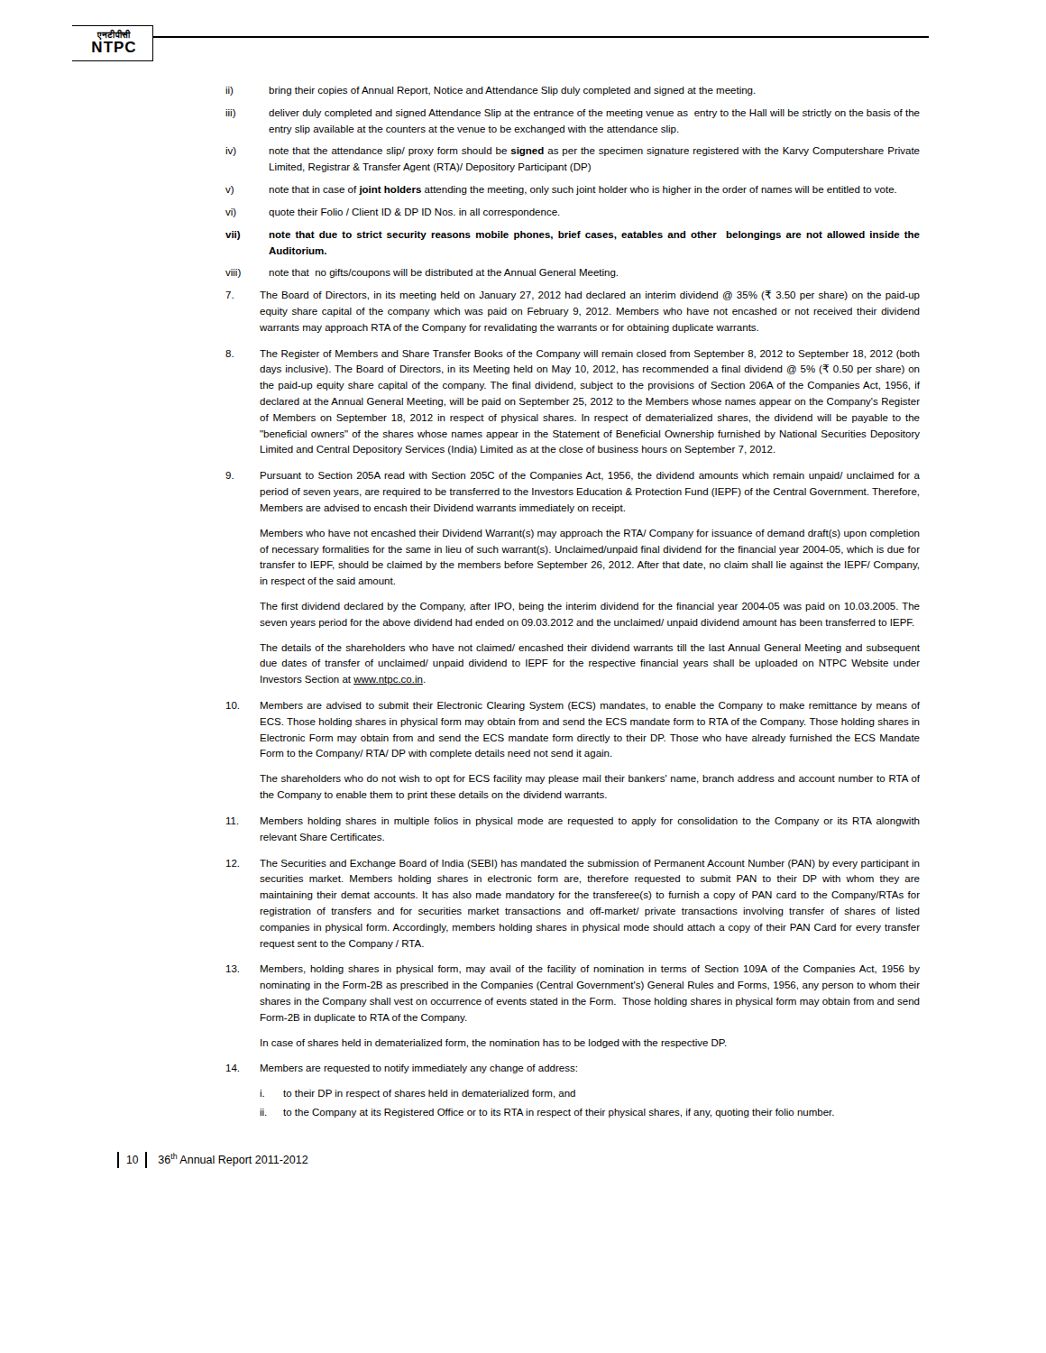एनटीपीसी
NTPC
ii) bring their copies of Annual Report, Notice and Attendance Slip duly completed and signed at the meeting.
iii) deliver duly completed and signed Attendance Slip at the entrance of the meeting venue as entry to the Hall will be strictly on the basis of the entry slip available at the counters at the venue to be exchanged with the attendance slip.
iv) note that the attendance slip/ proxy form should be signed as per the specimen signature registered with the Karvy Computershare Private Limited, Registrar & Transfer Agent (RTA)/ Depository Participant (DP)
v) note that in case of joint holders attending the meeting, only such joint holder who is higher in the order of names will be entitled to vote.
vi) quote their Folio / Client ID & DP ID Nos. in all correspondence.
vii) note that due to strict security reasons mobile phones, brief cases, eatables and other belongings are not allowed inside the Auditorium.
viii) note that no gifts/coupons will be distributed at the Annual General Meeting.
7.
The Board of Directors, in its meeting held on January 27, 2012 had declared an interim dividend @ 35% (₹ 3.50 per share) on the paid-up equity share capital of the company which was paid on February 9, 2012. Members who have not encashed or not received their dividend warrants may approach RTA of the Company for revalidating the warrants or for obtaining duplicate warrants.
8.
The Register of Members and Share Transfer Books of the Company will remain closed from September 8, 2012 to September 18, 2012 (both days inclusive). The Board of Directors, in its Meeting held on May 10, 2012, has recommended a final dividend @ 5% (₹ 0.50 per share) on the paid-up equity share capital of the company. The final dividend, subject to the provisions of Section 206A of the Companies Act, 1956, if declared at the Annual General Meeting, will be paid on September 25, 2012 to the Members whose names appear on the Company's Register of Members on September 18, 2012 in respect of physical shares. In respect of dematerialized shares, the dividend will be payable to the "beneficial owners" of the shares whose names appear in the Statement of Beneficial Ownership furnished by National Securities Depository Limited and Central Depository Services (India) Limited as at the close of business hours on September 7, 2012.
9.
Pursuant to Section 205A read with Section 205C of the Companies Act, 1956, the dividend amounts which remain unpaid/ unclaimed for a period of seven years, are required to be transferred to the Investors Education & Protection Fund (IEPF) of the Central Government. Therefore, Members are advised to encash their Dividend warrants immediately on receipt.
Members who have not encashed their Dividend Warrant(s) may approach the RTA/ Company for issuance of demand draft(s) upon completion of necessary formalities for the same in lieu of such warrant(s). Unclaimed/unpaid final dividend for the financial year 2004-05, which is due for transfer to IEPF, should be claimed by the members before September 26, 2012. After that date, no claim shall lie against the IEPF/ Company, in respect of the said amount.
The first dividend declared by the Company, after IPO, being the interim dividend for the financial year 2004-05 was paid on 10.03.2005. The seven years period for the above dividend had ended on 09.03.2012 and the unclaimed/ unpaid dividend amount has been transferred to IEPF.
The details of the shareholders who have not claimed/ encashed their dividend warrants till the last Annual General Meeting and subsequent due dates of transfer of unclaimed/ unpaid dividend to IEPF for the respective financial years shall be uploaded on NTPC Website under Investors Section at www.ntpc.co.in.
10.
Members are advised to submit their Electronic Clearing System (ECS) mandates, to enable the Company to make remittance by means of ECS. Those holding shares in physical form may obtain from and send the ECS mandate form to RTA of the Company. Those holding shares in Electronic Form may obtain from and send the ECS mandate form directly to their DP. Those who have already furnished the ECS Mandate Form to the Company/ RTA/ DP with complete details need not send it again.
The shareholders who do not wish to opt for ECS facility may please mail their bankers' name, branch address and account number to RTA of the Company to enable them to print these details on the dividend warrants.
11.
Members holding shares in multiple folios in physical mode are requested to apply for consolidation to the Company or its RTA alongwith relevant Share Certificates.
12.
The Securities and Exchange Board of India (SEBI) has mandated the submission of Permanent Account Number (PAN) by every participant in securities market. Members holding shares in electronic form are, therefore requested to submit PAN to their DP with whom they are maintaining their demat accounts. It has also made mandatory for the transferee(s) to furnish a copy of PAN card to the Company/RTAs for registration of transfers and for securities market transactions and off-market/ private transactions involving transfer of shares of listed companies in physical form. Accordingly, members holding shares in physical mode should attach a copy of their PAN Card for every transfer request sent to the Company / RTA.
13.
Members, holding shares in physical form, may avail of the facility of nomination in terms of Section 109A of the Companies Act, 1956 by nominating in the Form-2B as prescribed in the Companies (Central Government's) General Rules and Forms, 1956, any person to whom their shares in the Company shall vest on occurrence of events stated in the Form. Those holding shares in physical form may obtain from and send Form-2B in duplicate to RTA of the Company.
In case of shares held in dematerialized form, the nomination has to be lodged with the respective DP.
14.
Members are requested to notify immediately any change of address:
i. to their DP in respect of shares held in dematerialized form, and
ii. to the Company at its Registered Office or to its RTA in respect of their physical shares, if any, quoting their folio number.
10 36th Annual Report 2011-2012